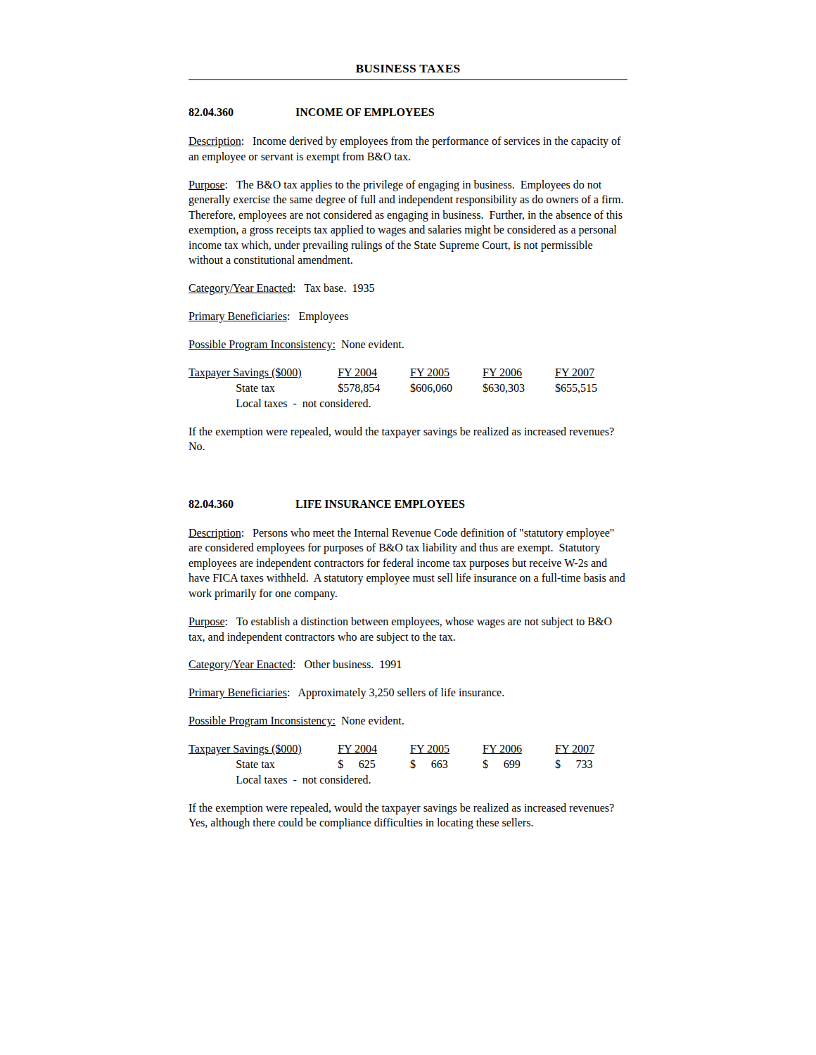BUSINESS TAXES
82.04.360 INCOME OF EMPLOYEES
Description: Income derived by employees from the performance of services in the capacity of an employee or servant is exempt from B&O tax.
Purpose: The B&O tax applies to the privilege of engaging in business. Employees do not generally exercise the same degree of full and independent responsibility as do owners of a firm. Therefore, employees are not considered as engaging in business. Further, in the absence of this exemption, a gross receipts tax applied to wages and salaries might be considered as a personal income tax which, under prevailing rulings of the State Supreme Court, is not permissible without a constitutional amendment.
Category/Year Enacted: Tax base. 1935
Primary Beneficiaries: Employees
Possible Program Inconsistency: None evident.
| Taxpayer Savings ($000) | FY 2004 | FY 2005 | FY 2006 | FY 2007 |
| State tax | $578,854 | $606,060 | $630,303 | $655,515 |
| Local taxes - not considered. |
If the exemption were repealed, would the taxpayer savings be realized as increased revenues? No.
82.04.360 LIFE INSURANCE EMPLOYEES
Description: Persons who meet the Internal Revenue Code definition of "statutory employee" are considered employees for purposes of B&O tax liability and thus are exempt. Statutory employees are independent contractors for federal income tax purposes but receive W-2s and have FICA taxes withheld. A statutory employee must sell life insurance on a full-time basis and work primarily for one company.
Purpose: To establish a distinction between employees, whose wages are not subject to B&O tax, and independent contractors who are subject to the tax.
Category/Year Enacted: Other business. 1991
Primary Beneficiaries: Approximately 3,250 sellers of life insurance.
Possible Program Inconsistency: None evident.
| Taxpayer Savings ($000) | FY 2004 | FY 2005 | FY 2006 | FY 2007 |
| State tax | $ 625 | $ 663 | $ 699 | $ 733 |
| Local taxes - not considered. |
If the exemption were repealed, would the taxpayer savings be realized as increased revenues? Yes, although there could be compliance difficulties in locating these sellers.